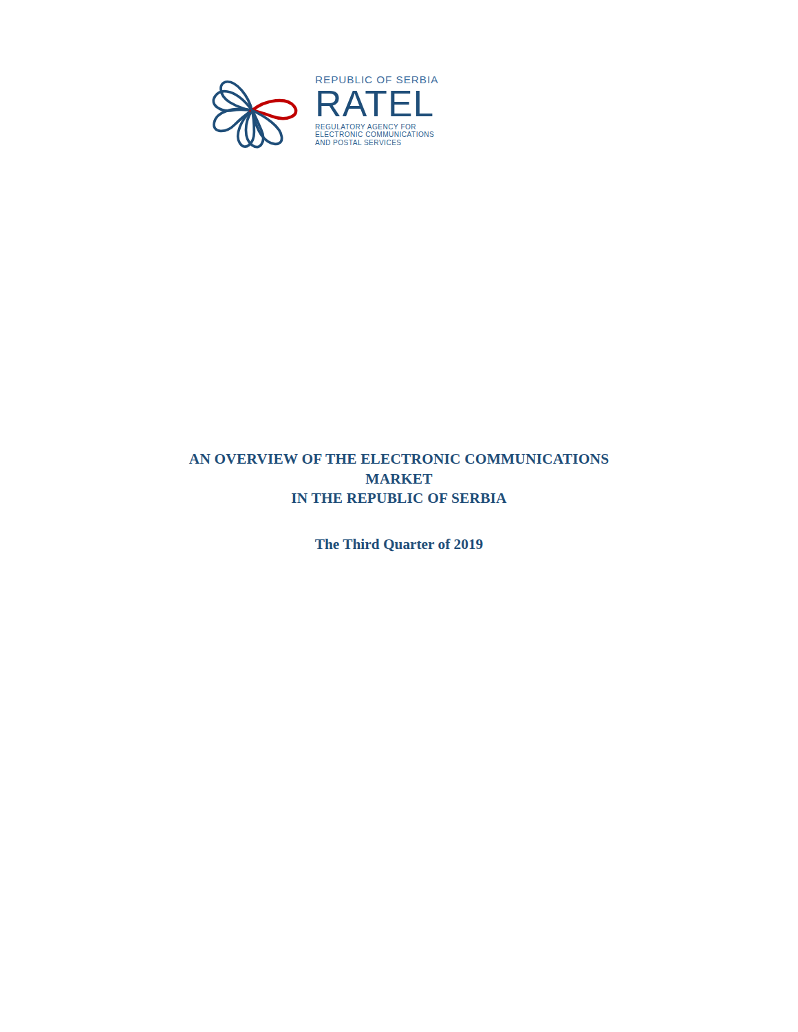REPUBLIC OF SERBIA
RATEL
REGULATORY AGENCY FOR
ELECTRONIC COMMUNICATIONS
AND POSTAL SERVICES
AN OVERVIEW OF THE ELECTRONIC COMMUNICATIONS
MARKET
IN THE REPUBLIC OF SERBIA
The Third Quarter of 2019